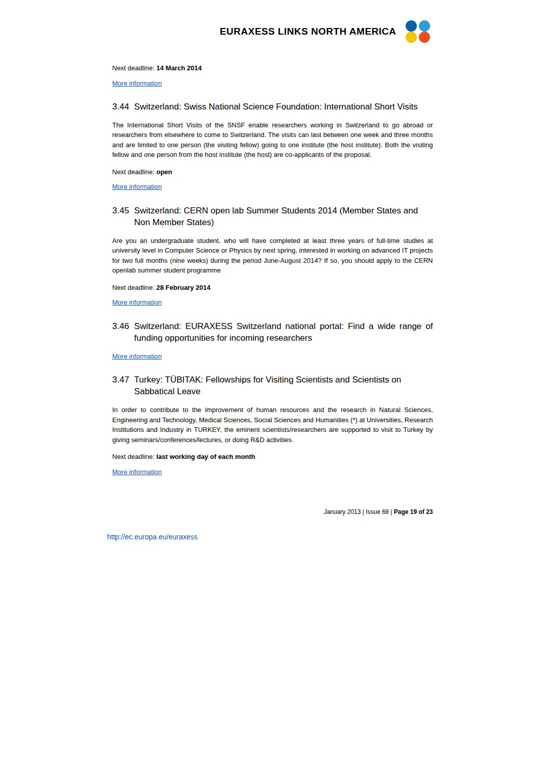EURAXESS LINKS NORTH AMERICA
Next deadline: 14 March 2014
More information
3.44 Switzerland: Swiss National Science Foundation: International Short Visits
The International Short Visits of the SNSF enable researchers working in Switzerland to go abroad or researchers from elsewhere to come to Switzerland. The visits can last between one week and three months and are limited to one person (the visiting fellow) going to one institute (the host institute). Both the visiting fellow and one person from the host institute (the host) are co-applicants of the proposal.
Next deadline: open
More information
3.45 Switzerland: CERN open lab Summer Students 2014 (Member States and Non Member States)
Are you an undergraduate student, who will have completed at least three years of full-time studies at university level in Computer Science or Physics by next spring, interested in working on advanced IT projects for two full months (nine weeks) during the period June-August 2014? If so, you should apply to the CERN openlab summer student programme
Next deadline: 28 February 2014
More information
3.46 Switzerland: EURAXESS Switzerland national portal: Find a wide range of funding opportunities for incoming researchers
More information
3.47 Turkey: TÜBITAK: Fellowships for Visiting Scientists and Scientists on Sabbatical Leave
In order to contribute to the improvement of human resources and the research in Natural Sciences, Engineering and Technology, Medical Sciences, Social Sciences and Humanities (*) at Universities, Research Institutions and Industry in TURKEY, the eminent scientists/researchers are supported to visit to Turkey by giving seminars/conferences/lectures, or doing R&D activities.
Next deadline: last working day of each month
More information
January 2013 | Issue 68 | Page 19 of 23
http://ec.europa.eu/euraxess